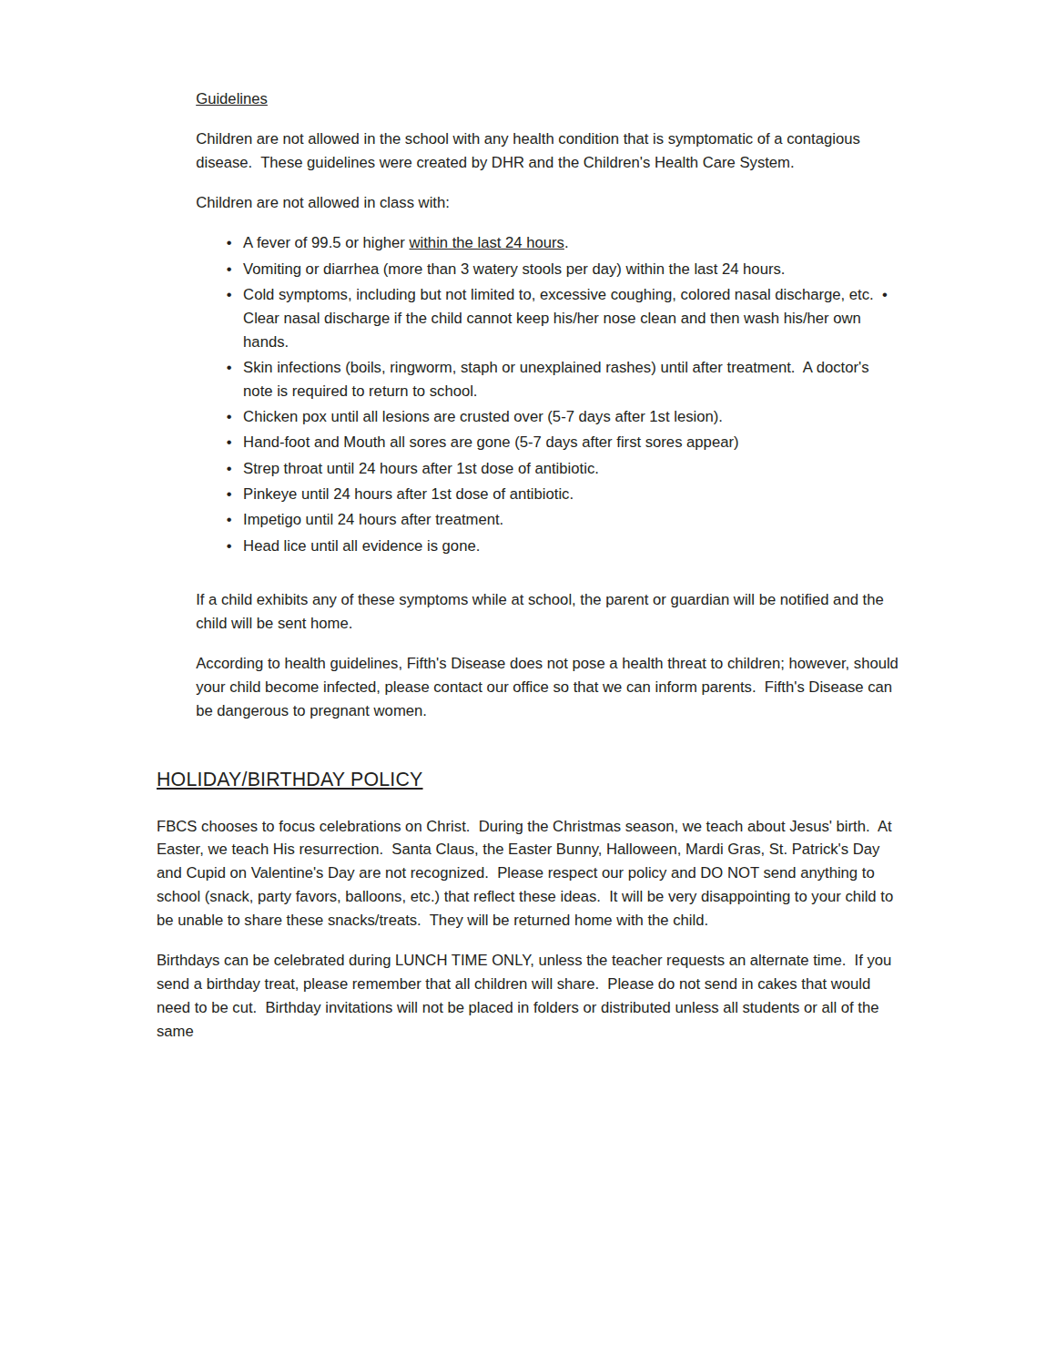Guidelines
Children are not allowed in the school with any health condition that is symptomatic of a contagious disease. These guidelines were created by DHR and the Children's Health Care System.
Children are not allowed in class with:
A fever of 99.5 or higher within the last 24 hours.
Vomiting or diarrhea (more than 3 watery stools per day) within the last 24 hours.
Cold symptoms, including but not limited to, excessive coughing, colored nasal discharge, etc. • Clear nasal discharge if the child cannot keep his/her nose clean and then wash his/her own hands.
Skin infections (boils, ringworm, staph or unexplained rashes) until after treatment. A doctor's note is required to return to school.
Chicken pox until all lesions are crusted over (5-7 days after 1st lesion).
Hand-foot and Mouth all sores are gone (5-7 days after first sores appear)
Strep throat until 24 hours after 1st dose of antibiotic.
Pinkeye until 24 hours after 1st dose of antibiotic.
Impetigo until 24 hours after treatment.
Head lice until all evidence is gone.
If a child exhibits any of these symptoms while at school, the parent or guardian will be notified and the child will be sent home.
According to health guidelines, Fifth's Disease does not pose a health threat to children; however, should your child become infected, please contact our office so that we can inform parents. Fifth's Disease can be dangerous to pregnant women.
HOLIDAY/BIRTHDAY POLICY
FBCS chooses to focus celebrations on Christ. During the Christmas season, we teach about Jesus' birth. At Easter, we teach His resurrection. Santa Claus, the Easter Bunny, Halloween, Mardi Gras, St. Patrick's Day and Cupid on Valentine's Day are not recognized. Please respect our policy and DO NOT send anything to school (snack, party favors, balloons, etc.) that reflect these ideas. It will be very disappointing to your child to be unable to share these snacks/treats. They will be returned home with the child.
Birthdays can be celebrated during LUNCH TIME ONLY, unless the teacher requests an alternate time. If you send a birthday treat, please remember that all children will share. Please do not send in cakes that would need to be cut. Birthday invitations will not be placed in folders or distributed unless all students or all of the same